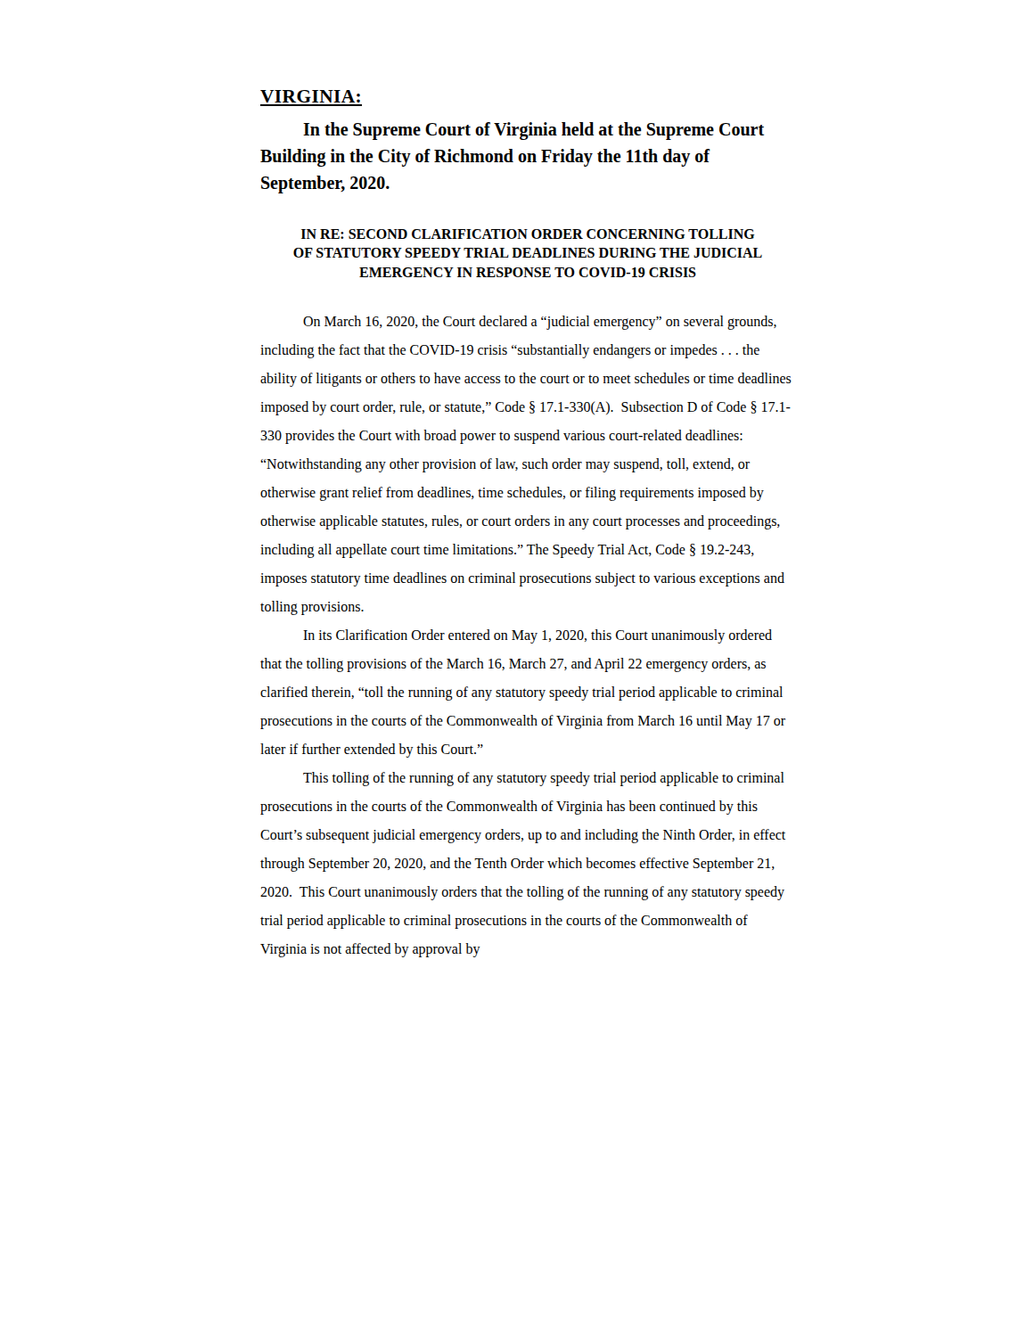VIRGINIA:
In the Supreme Court of Virginia held at the Supreme Court Building in the City of Richmond on Friday the 11th day of September, 2020.
IN RE: SECOND CLARIFICATION ORDER CONCERNING TOLLING OF STATUTORY SPEEDY TRIAL DEADLINES DURING THE JUDICIAL EMERGENCY IN RESPONSE TO COVID-19 CRISIS
On March 16, 2020, the Court declared a “judicial emergency” on several grounds, including the fact that the COVID-19 crisis “substantially endangers or impedes . . . the ability of litigants or others to have access to the court or to meet schedules or time deadlines imposed by court order, rule, or statute,” Code § 17.1-330(A). Subsection D of Code § 17.1-330 provides the Court with broad power to suspend various court-related deadlines: “Notwithstanding any other provision of law, such order may suspend, toll, extend, or otherwise grant relief from deadlines, time schedules, or filing requirements imposed by otherwise applicable statutes, rules, or court orders in any court processes and proceedings, including all appellate court time limitations.” The Speedy Trial Act, Code § 19.2-243, imposes statutory time deadlines on criminal prosecutions subject to various exceptions and tolling provisions.
In its Clarification Order entered on May 1, 2020, this Court unanimously ordered that the tolling provisions of the March 16, March 27, and April 22 emergency orders, as clarified therein, “toll the running of any statutory speedy trial period applicable to criminal prosecutions in the courts of the Commonwealth of Virginia from March 16 until May 17 or later if further extended by this Court.”
This tolling of the running of any statutory speedy trial period applicable to criminal prosecutions in the courts of the Commonwealth of Virginia has been continued by this Court’s subsequent judicial emergency orders, up to and including the Ninth Order, in effect through September 20, 2020, and the Tenth Order which becomes effective September 21, 2020. This Court unanimously orders that the tolling of the running of any statutory speedy trial period applicable to criminal prosecutions in the courts of the Commonwealth of Virginia is not affected by approval by